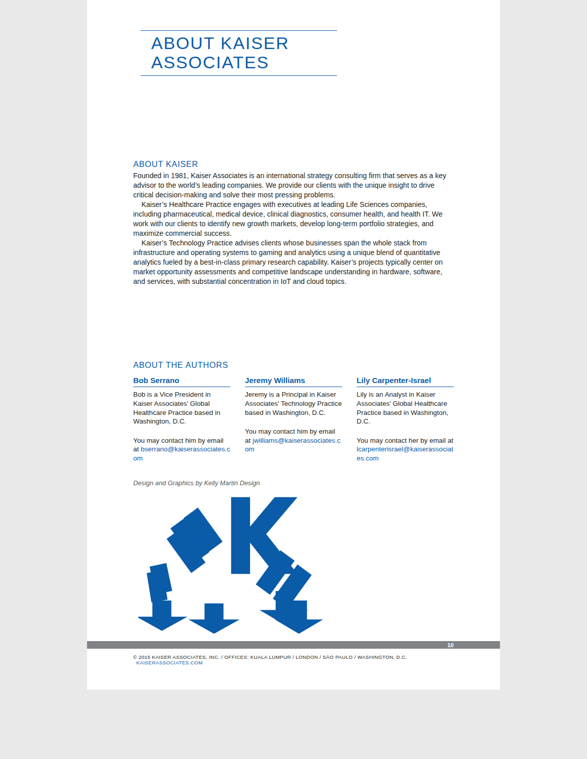ABOUT KAISER ASSOCIATES
ABOUT KAISER
Founded in 1981, Kaiser Associates is an international strategy consulting firm that serves as a key advisor to the world’s leading companies. We provide our clients with the unique insight to drive critical decision-making and solve their most pressing problems.
Kaiser’s Healthcare Practice engages with executives at leading Life Sciences companies, including pharmaceutical, medical device, clinical diagnostics, consumer health, and health IT. We work with our clients to identify new growth markets, develop long-term portfolio strategies, and maximize commercial success.
Kaiser’s Technology Practice advises clients whose businesses span the whole stack from infrastructure and operating systems to gaming and analytics using a unique blend of quantitative analytics fueled by a best-in-class primary research capability. Kaiser’s projects typically center on market opportunity assessments and competitive landscape understanding in hardware, software, and services, with substantial concentration in IoT and cloud topics.
ABOUT THE AUTHORS
Bob Serrano
Bob is a Vice President in Kaiser Associates’ Global Healthcare Practice based in Washington, D.C.
You may contact him by email at bserrano@kaiserassociates.com
Jeremy Williams
Jeremy is a Principal in Kaiser Associates’ Technology Practice based in Washington, D.C.
You may contact him by email at jwilliams@kaiserassociates.com
Lily Carpenter-Israel
Lily is an Analyst in Kaiser Associates’ Global Healthcare Practice based in Washington, D.C.
You may contact her by email at lcarpenterisrael@kaiserassociates.com
Design and Graphics by Kelly Martin Design
10
© 2015 KAISER ASSOCIATES, INC. / OFFICES: KUALA LUMPUR / LONDON / SÃO PAULO / WASHINGTON, D.C. KAISERASSOCIATES.COM